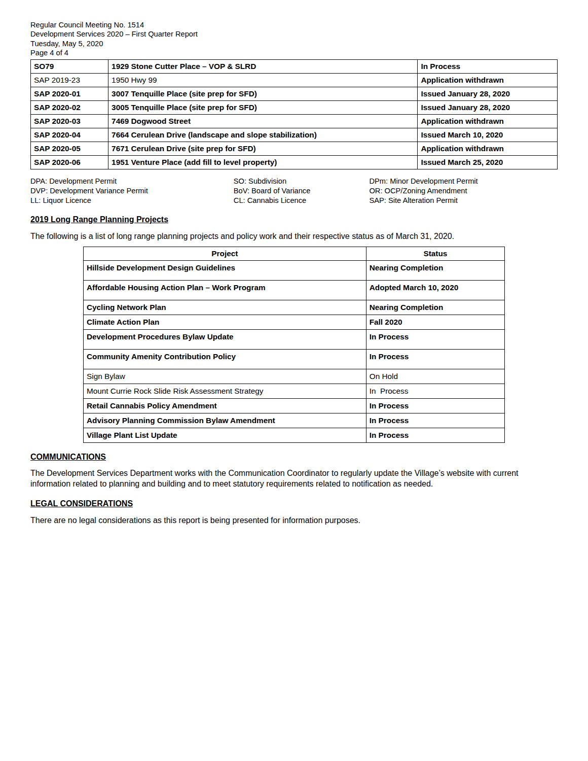Regular Council Meeting No. 1514
Development Services 2020 – First Quarter Report
Tuesday, May 5, 2020
Page 4 of 4
| SO79 | 1929 Stone Cutter Place – VOP & SLRD | In Process |
| SAP 2019-23 | 1950 Hwy 99 | Application withdrawn |
| SAP 2020-01 | 3007 Tenquille Place (site prep for SFD) | Issued January 28, 2020 |
| SAP 2020-02 | 3005 Tenquille Place (site prep for SFD) | Issued January 28, 2020 |
| SAP 2020-03 | 7469 Dogwood Street | Application withdrawn |
| SAP 2020-04 | 7664 Cerulean Drive (landscape and slope stabilization) | Issued March 10, 2020 |
| SAP 2020-05 | 7671 Cerulean Drive (site prep for SFD) | Application withdrawn |
| SAP 2020-06 | 1951 Venture Place (add fill to level property) | Issued March 25, 2020 |
| DPA: Development Permit | SO: Subdivision | DPm: Minor Development Permit |
| DVP: Development Variance Permit | BoV: Board of Variance | OR: OCP/Zoning Amendment |
| LL: Liquor Licence | CL: Cannabis Licence | SAP: Site Alteration Permit |
2019 Long Range Planning Projects
The following is a list of long range planning projects and policy work and their respective status as of March 31, 2020.
| Project | Status |
| --- | --- |
| Hillside Development Design Guidelines | Nearing Completion |
| Affordable Housing Action Plan – Work Program | Adopted March 10, 2020 |
| Cycling Network Plan | Nearing Completion |
| Climate Action Plan | Fall 2020 |
| Development Procedures Bylaw Update | In Process |
| Community Amenity Contribution Policy | In Process |
| Sign Bylaw | On Hold |
| Mount Currie Rock Slide Risk Assessment Strategy | In Process |
| Retail Cannabis Policy Amendment | In Process |
| Advisory Planning Commission Bylaw Amendment | In Process |
| Village Plant List Update | In Process |
COMMUNICATIONS
The Development Services Department works with the Communication Coordinator to regularly update the Village’s website with current information related to planning and building and to meet statutory requirements related to notification as needed.
LEGAL CONSIDERATIONS
There are no legal considerations as this report is being presented for information purposes.